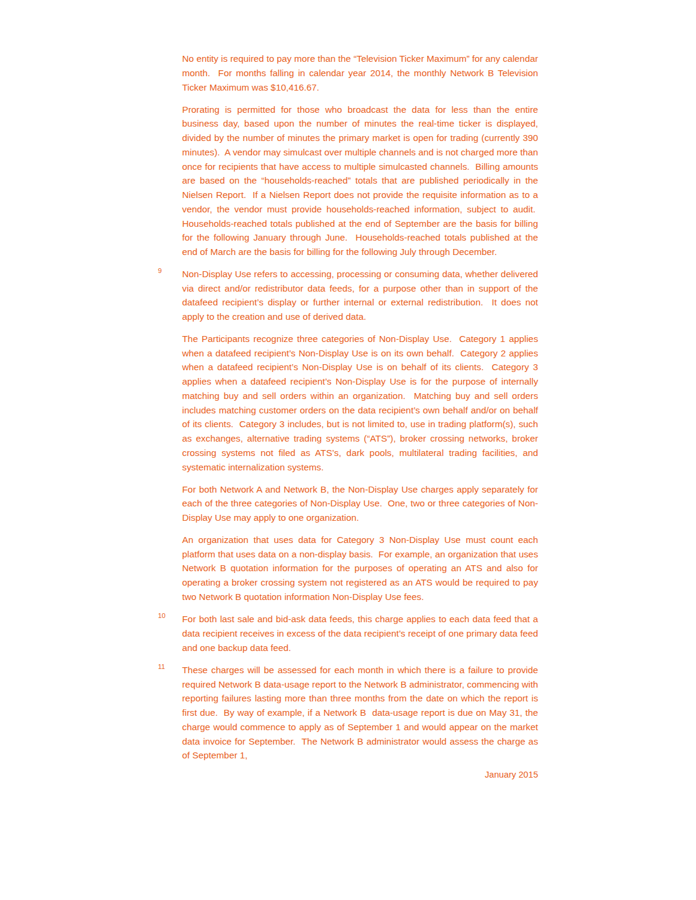No entity is required to pay more than the “Television Ticker Maximum” for any calendar month. For months falling in calendar year 2014, the monthly Network B Television Ticker Maximum was $10,416.67.
Prorating is permitted for those who broadcast the data for less than the entire business day, based upon the number of minutes the real-time ticker is displayed, divided by the number of minutes the primary market is open for trading (currently 390 minutes). A vendor may simulcast over multiple channels and is not charged more than once for recipients that have access to multiple simulcasted channels. Billing amounts are based on the “households-reached” totals that are published periodically in the Nielsen Report. If a Nielsen Report does not provide the requisite information as to a vendor, the vendor must provide households-reached information, subject to audit. Households-reached totals published at the end of September are the basis for billing for the following January through June. Households-reached totals published at the end of March are the basis for billing for the following July through December.
9
Non-Display Use refers to accessing, processing or consuming data, whether delivered via direct and/or redistributor data feeds, for a purpose other than in support of the datafeed recipient’s display or further internal or external redistribution. It does not apply to the creation and use of derived data.
The Participants recognize three categories of Non-Display Use. Category 1 applies when a datafeed recipient’s Non-Display Use is on its own behalf. Category 2 applies when a datafeed recipient’s Non-Display Use is on behalf of its clients. Category 3 applies when a datafeed recipient’s Non-Display Use is for the purpose of internally matching buy and sell orders within an organization. Matching buy and sell orders includes matching customer orders on the data recipient’s own behalf and/or on behalf of its clients. Category 3 includes, but is not limited to, use in trading platform(s), such as exchanges, alternative trading systems (“ATS”), broker crossing networks, broker crossing systems not filed as ATS’s, dark pools, multilateral trading facilities, and systematic internalization systems.
For both Network A and Network B, the Non-Display Use charges apply separately for each of the three categories of Non-Display Use. One, two or three categories of Non-Display Use may apply to one organization.
An organization that uses data for Category 3 Non-Display Use must count each platform that uses data on a non-display basis. For example, an organization that uses Network B quotation information for the purposes of operating an ATS and also for operating a broker crossing system not registered as an ATS would be required to pay two Network B quotation information Non-Display Use fees.
10
For both last sale and bid-ask data feeds, this charge applies to each data feed that a data recipient receives in excess of the data recipient’s receipt of one primary data feed and one backup data feed.
11
These charges will be assessed for each month in which there is a failure to provide required Network B data-usage report to the Network B administrator, commencing with reporting failures lasting more than three months from the date on which the report is first due. By way of example, if a Network B data-usage report is due on May 31, the charge would commence to apply as of September 1 and would appear on the market data invoice for September. The Network B administrator would assess the charge as of September 1,
January 2015